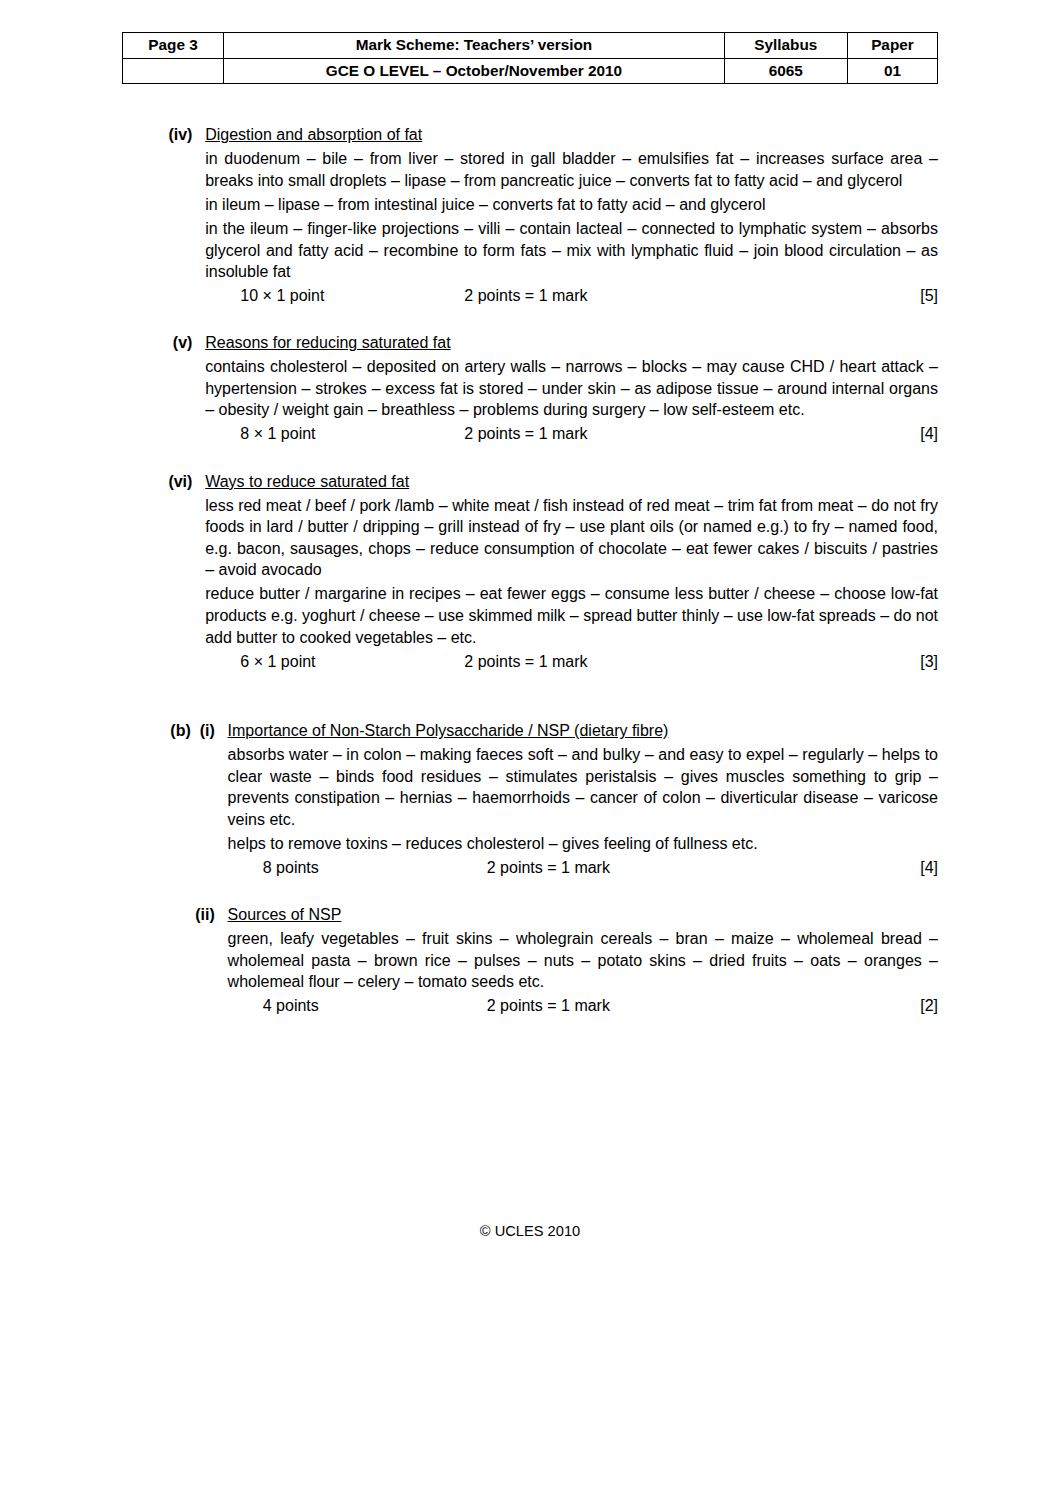| Page 3 | Mark Scheme: Teachers’ version | Syllabus | Paper |
| | GCE O LEVEL – October/November 2010 | 6065 | 01 |
(iv)
Digestion and absorption of fat
in duodenum – bile – from liver – stored in gall bladder – emulsifies fat – increases surface area – breaks into small droplets – lipase – from pancreatic juice – converts fat to fatty acid – and glycerol
in ileum – lipase – from intestinal juice – converts fat to fatty acid – and glycerol
in the ileum – finger-like projections – villi – contain lacteal – connected to lymphatic system – absorbs glycerol and fatty acid – recombine to form fats – mix with lymphatic fluid – join blood circulation – as insoluble fat
10 × 1 point
2 points = 1 mark
[5]
(v)
Reasons for reducing saturated fat
contains cholesterol – deposited on artery walls – narrows – blocks – may cause CHD / heart attack – hypertension – strokes – excess fat is stored – under skin – as adipose tissue – around internal organs – obesity / weight gain – breathless – problems during surgery – low self-esteem etc.
8 × 1 point
2 points = 1 mark
[4]
(vi)
Ways to reduce saturated fat
less red meat / beef / pork /lamb – white meat / fish instead of red meat – trim fat from meat – do not fry foods in lard / butter / dripping – grill instead of fry – use plant oils (or named e.g.) to fry – named food, e.g. bacon, sausages, chops – reduce consumption of chocolate – eat fewer cakes / biscuits / pastries – avoid avocado
reduce butter / margarine in recipes – eat fewer eggs – consume less butter / cheese – choose low-fat products e.g. yoghurt / cheese – use skimmed milk – spread butter thinly – use low-fat spreads – do not add butter to cooked vegetables – etc.
6 × 1 point
2 points = 1 mark
[3]
(b) (i)
Importance of Non-Starch Polysaccharide / NSP (dietary fibre)
absorbs water – in colon – making faeces soft – and bulky – and easy to expel – regularly – helps to clear waste – binds food residues – stimulates peristalsis – gives muscles something to grip – prevents constipation – hernias – haemorrhoids – cancer of colon – diverticular disease – varicose veins etc.
helps to remove toxins – reduces cholesterol – gives feeling of fullness etc.
8 points
2 points = 1 mark
[4]
(ii)
Sources of NSP
green, leafy vegetables – fruit skins – wholegrain cereals – bran – maize – wholemeal bread – wholemeal pasta – brown rice – pulses – nuts – potato skins – dried fruits – oats – oranges – wholemeal flour – celery – tomato seeds etc.
4 points
2 points = 1 mark
[2]
© UCLES 2010